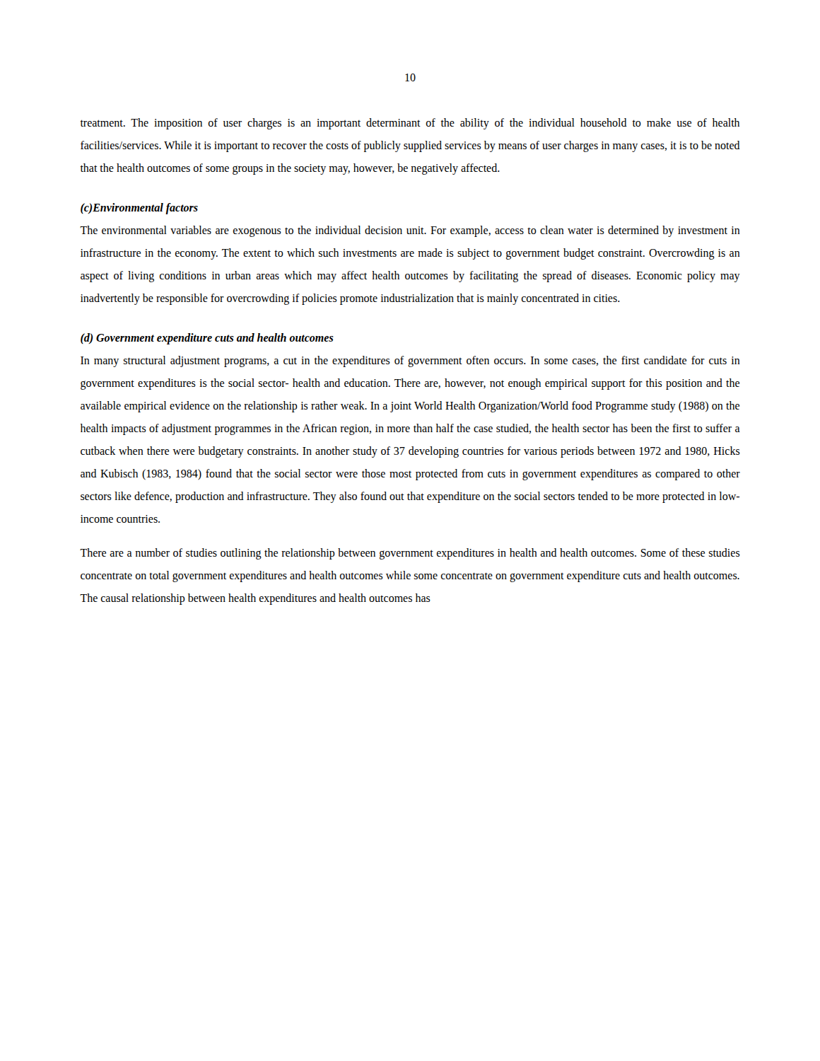10
treatment. The imposition of user charges is an important determinant of the ability of the individual household to make use of health facilities/services. While it is important to recover the costs of publicly supplied services by means of user charges in many cases, it is to be noted that the health outcomes of some groups in the society may, however, be negatively affected.
(c)Environmental factors
The environmental variables are exogenous to the individual decision unit. For example, access to clean water is determined by investment in infrastructure in the economy. The extent to which such investments are made is subject to government budget constraint. Overcrowding is an aspect of living conditions in urban areas which may affect health outcomes by facilitating the spread of diseases. Economic policy may inadvertently be responsible for overcrowding if policies promote industrialization that is mainly concentrated in cities.
(d) Government expenditure cuts and health outcomes
In many structural adjustment programs, a cut in the expenditures of government often occurs. In some cases, the first candidate for cuts in government expenditures is the social sector- health and education. There are, however, not enough empirical support for this position and the available empirical evidence on the relationship is rather weak. In a joint World Health Organization/World food Programme study (1988) on the health impacts of adjustment programmes in the African region, in more than half the case studied, the health sector has been the first to suffer a cutback when there were budgetary constraints. In another study of 37 developing countries for various periods between 1972 and 1980, Hicks and Kubisch (1983, 1984) found that the social sector were those most protected from cuts in government expenditures as compared to other sectors like defence, production and infrastructure. They also found out that expenditure on the social sectors tended to be more protected in low-income countries.
There are a number of studies outlining the relationship between government expenditures in health and health outcomes. Some of these studies concentrate on total government expenditures and health outcomes while some concentrate on government expenditure cuts and health outcomes. The causal relationship between health expenditures and health outcomes has